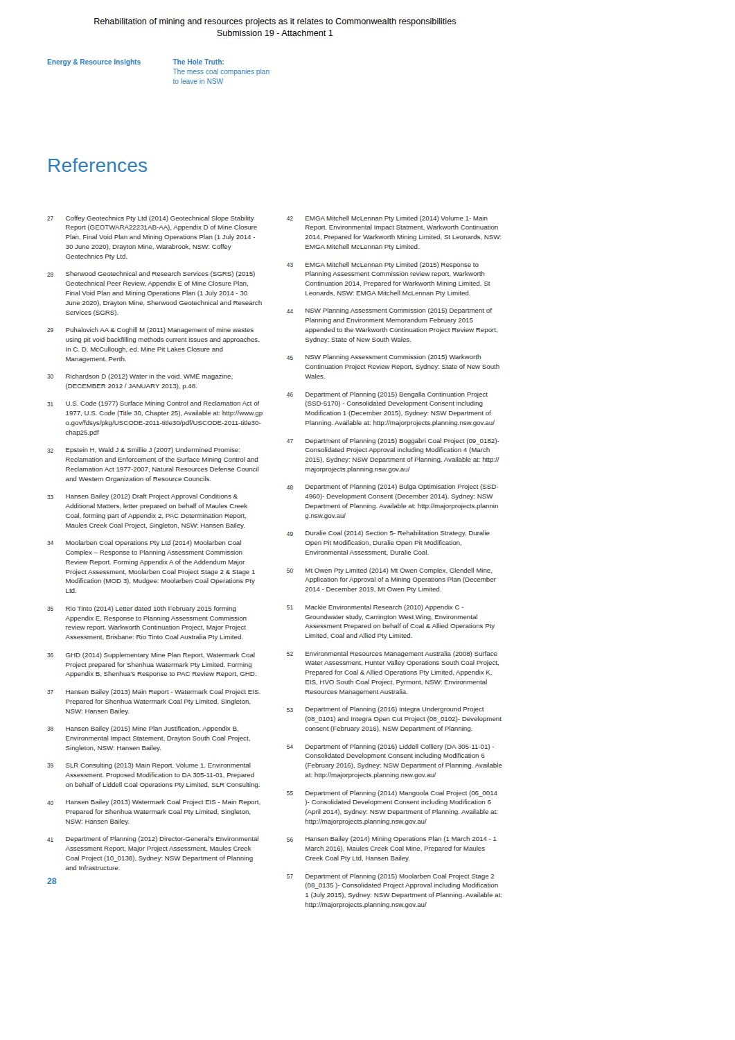Rehabilitation of mining and resources projects as it relates to Commonwealth responsibilities
Submission 19 - Attachment 1
Energy & Resource Insights
The Hole Truth:
The mess coal companies plan
to leave in NSW
References
27 Coffey Geotechnics Pty Ltd (2014) Geotechnical Slope Stability Report (GEOTWARA22231AB-AA), Appendix D of Mine Closure Plan, Final Void Plan and Mining Operations Plan (1 July 2014 - 30 June 2020), Drayton Mine, Warabrook, NSW: Coffey Geotechnics Pty Ltd.
28 Sherwood Geotechnical and Research Services (SGRS) (2015) Geotechnical Peer Review, Appendix E of Mine Closure Plan, Final Void Plan and Mining Operations Plan (1 July 2014 - 30 June 2020), Drayton Mine, Sherwood Geotechnical and Research Services (SGRS).
29 Puhalovich AA & Coghill M (2011) Management of mine wastes using pit void backfilling methods current issues and approaches. In C. D. McCullough, ed. Mine Pit Lakes Closure and Management. Perth.
30 Richardson D (2012) Water in the void. WME magazine, (DECEMBER 2012 / JANUARY 2013), p.48.
31 U.S. Code (1977) Surface Mining Control and Reclamation Act of 1977, U.S. Code (Title 30, Chapter 25), Available at: http://www.gpo.gov/fdsys/pkg/USCODE-2011-title30/pdf/USCODE-2011-title30-chap25.pdf
32 Epstein H, Wald J & Smillie J (2007) Undermined Promise: Reclamation and Enforcement of the Surface Mining Control and Reclamation Act 1977-2007, Natural Resources Defense Council and Western Organization of Resource Councils.
33 Hansen Bailey (2012) Draft Project Approval Conditions & Additional Matters, letter prepared on behalf of Maules Creek Coal, forming part of Appendix 2, PAC Determination Report, Maules Creek Coal Project, Singleton, NSW: Hansen Bailey.
34 Moolarben Coal Operations Pty Ltd (2014) Moolarben Coal Complex – Response to Planning Assessment Commission Review Report. Forming Appendix A of the Addendum Major Project Assessment, Moolarben Coal Project Stage 2 & Stage 1 Modification (MOD 3), Mudgee: Moolarben Coal Operations Pty Ltd.
35 Rio Tinto (2014) Letter dated 10th February 2015 forming Appendix E, Response to Planning Assessment Commission review report. Warkworth Continuation Project, Major Project Assessment, Brisbane: Rio Tinto Coal Australia Pty Limited.
36 GHD (2014) Supplementary Mine Plan Report, Watermark Coal Project prepared for Shenhua Watermark Pty Limited. Forming Appendix B, Shenhua's Response to PAC Review Report, GHD.
37 Hansen Bailey (2013) Main Report - Watermark Coal Project EIS. Prepared for Shenhua Watermark Coal Pty Limited, Singleton, NSW: Hansen Bailey.
38 Hansen Bailey (2015) Mine Plan Justification, Appendix B, Environmental Impact Statement, Drayton South Coal Project, Singleton, NSW: Hansen Bailey.
39 SLR Consulting (2013) Main Report. Volume 1. Environmental Assessment. Proposed Modification to DA 305-11-01, Prepared on behalf of Liddell Coal Operations Pty Limited, SLR Consulting.
40 Hansen Bailey (2013) Watermark Coal Project EIS - Main Report, Prepared for Shenhua Watermark Coal Pty Limited, Singleton, NSW: Hansen Bailey.
41 Department of Planning (2012) Director-General's Environmental Assessment Report, Major Project Assessment, Maules Creek Coal Project (10_0138), Sydney: NSW Department of Planning and Infrastructure.
42 EMGA Mitchell McLennan Pty Limited (2014) Volume 1- Main Report. Environmental Impact Statment, Warkworth Continuation 2014, Prepared for Warkworth Mining Limited, St Leonards, NSW: EMGA Mitchell McLennan Pty Limited.
43 EMGA Mitchell McLennan Pty Limited (2015) Response to Planning Assessment Commission review report, Warkworth Continuation 2014, Prepared for Warkworth Mining Limited, St Leonards, NSW: EMGA Mitchell McLennan Pty Limited.
44 NSW Planning Assessment Commission (2015) Department of Planning and Environment Memorandum February 2015 appended to the Warkworth Continuation Project Review Report, Sydney: State of New South Wales.
45 NSW Planning Assessment Commission (2015) Warkworth Continuation Project Review Report, Sydney: State of New South Wales.
46 Department of Planning (2015) Bengalla Continuation Project (SSD-5170) - Consolidated Development Consent including Modification 1 (December 2015), Sydney: NSW Department of Planning. Available at: http://majorprojects.planning.nsw.gov.au/
47 Department of Planning (2015) Boggabri Coal Project (09_0182)- Consolidated Project Approval including Modification 4 (March 2015), Sydney: NSW Department of Planning. Available at: http://majorprojects.planning.nsw.gov.au/
48 Department of Planning (2014) Bulga Optimisation Project (SSD-4960)- Development Consent (December 2014), Sydney: NSW Department of Planning. Available at: http://majorprojects.planning.nsw.gov.au/
49 Duralie Coal (2014) Section 5- Rehabilitation Strategy, Duralie Open Pit Modification, Duralie Open Pit Modification, Environmental Assessment, Duralie Coal.
50 Mt Owen Pty Limited (2014) Mt Owen Complex, Glendell Mine, Application for Approval of a Mining Operations Plan (December 2014 - December 2019, Mt Owen Pty Limited.
51 Mackie Environmental Research (2010) Appendix C - Groundwater study, Carrington West Wing, Environmental Assessment Prepared on behalf of Coal & Allied Operations Pty Limited, Coal and Allied Pty Limited.
52 Environmental Resources Management Australia (2008) Surface Water Assessment, Hunter Valley Operations South Coal Project, Prepared for Coal & Allied Operations Pty Limited, Appendix K, EIS, HVO South Coal Project, Pyrmont, NSW: Environmental Resources Management Australia.
53 Department of Planning (2016) Integra Underground Project (08_0101) and Integra Open Cut Project (08_0102)- Development consent (February 2016), NSW Department of Planning.
54 Department of Planning (2016) Liddell Colliery (DA 305-11-01) - Consolidated Development Consent including Modification 6 (February 2016), Sydney: NSW Department of Planning. Available at: http://majorprojects.planning.nsw.gov.au/
55 Department of Planning (2014) Mangoola Coal Project (06_0014 )- Consolidated Development Consent including Modification 6 (April 2014), Sydney: NSW Department of Planning. Available at: http://majorprojects.planning.nsw.gov.au/
56 Hansen Bailey (2014) Mining Operations Plan (1 March 2014 - 1 March 2016), Maules Creek Coal Mine, Prepared for Maules Creek Coal Pty Ltd, Hansen Bailey.
57 Department of Planning (2015) Moolarben Coal Project Stage 2 (08_0135 )- Consolidated Project Approval including Modification 1 (July 2015), Sydney: NSW Department of Planning. Available at: http://majorprojects.planning.nsw.gov.au/
28